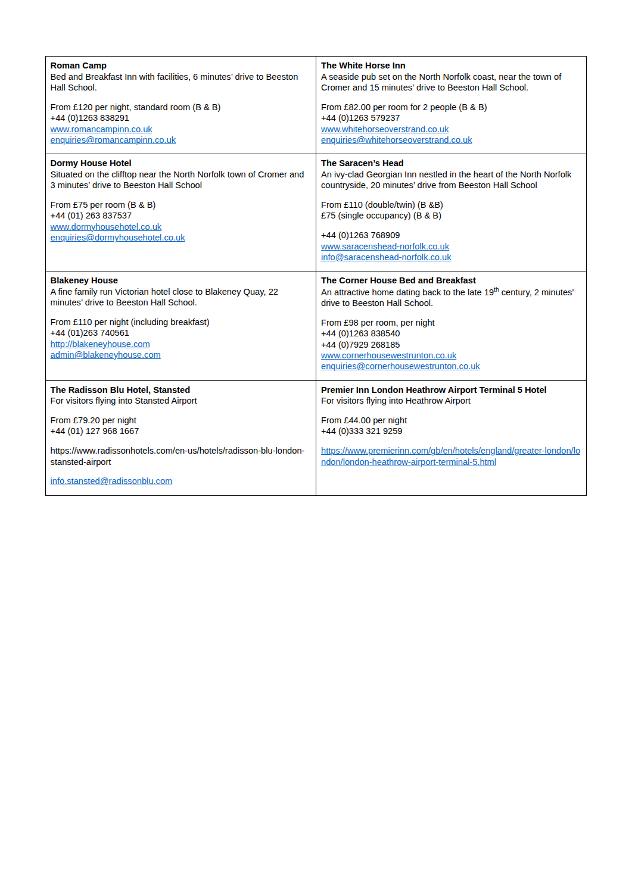| Roman Camp Bed and Breakfast Inn with facilities, 6 minutes’ drive to Beeston Hall School. From £120 per night, standard room (B & B) +44 (0)1263 838291 www.romancampinn.co.uk enquiries@romancampinn.co.uk | The White Horse Inn A seaside pub set on the North Norfolk coast, near the town of Cromer and 15 minutes’ drive to Beeston Hall School. From £82.00 per room for 2 people (B & B) +44 (0)1263 579237 www.whitehorseoverstrand.co.uk enquiries@whitehorseoverstrand.co.uk |
| Dormy House Hotel Situated on the clifftop near the North Norfolk town of Cromer and 3 minutes’ drive to Beeston Hall School From £75 per room (B & B) +44 (01) 263 837537 www.dormyhousehotel.co.uk enquiries@dormyhousehotel.co.uk | The Saracen’s Head An ivy-clad Georgian Inn nestled in the heart of the North Norfolk countryside, 20 minutes’ drive from Beeston Hall School From £110 (double/twin) (B &B) £75 (single occupancy) (B & B) +44 (0)1263 768909 www.saracenshead-norfolk.co.uk info@saracenshead-norfolk.co.uk |
| Blakeney House A fine family run Victorian hotel close to Blakeney Quay, 22 minutes’ drive to Beeston Hall School. From £110 per night (including breakfast) +44 (01)263 740561 http://blakeneyhouse.com admin@blakeneyhouse.com | The Corner House Bed and Breakfast An attractive home dating back to the late 19 th century, 2 minutes’ drive to Beeston Hall School. From £98 per room, per night +44 (0)1263 838540 +44 (0)7929 268185 www.cornerhousewestrunton.co.uk enquiries@cornerhousewestrunton.co.uk |
| The Radisson Blu Hotel, Stansted For visitors flying into Stansted Airport From £79.20 per night +44 (01) 127 968 1667 https://www.radissonhotels.com/en-us/hotels/radisson-blu-london-stansted-airport info.stansted@radissonblu.com | Premier Inn London Heathrow Airport Terminal 5 Hotel For visitors flying into Heathrow Airport From £44.00 per night +44 (0)333 321 9259 https://www.premierinn.com/gb/en/hotels/england/greater-london/london/london-heathrow-airport-terminal-5.html |